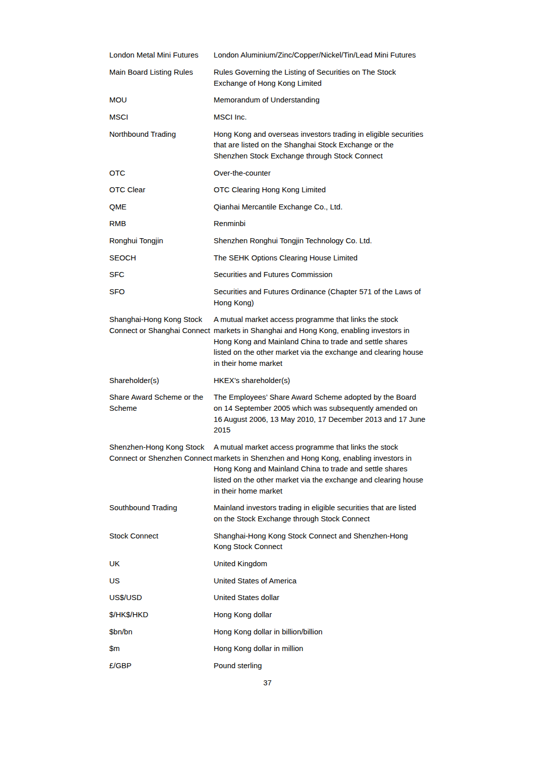| London Metal Mini Futures | London Aluminium/Zinc/Copper/Nickel/Tin/Lead Mini Futures |
| Main Board Listing Rules | Rules Governing the Listing of Securities on The Stock Exchange of Hong Kong Limited |
| MOU | Memorandum of Understanding |
| MSCI | MSCI Inc. |
| Northbound Trading | Hong Kong and overseas investors trading in eligible securities that are listed on the Shanghai Stock Exchange or the Shenzhen Stock Exchange through Stock Connect |
| OTC | Over-the-counter |
| OTC Clear | OTC Clearing Hong Kong Limited |
| QME | Qianhai Mercantile Exchange Co., Ltd. |
| RMB | Renminbi |
| Ronghui Tongjin | Shenzhen Ronghui Tongjin Technology Co. Ltd. |
| SEOCH | The SEHK Options Clearing House Limited |
| SFC | Securities and Futures Commission |
| SFO | Securities and Futures Ordinance (Chapter 571 of the Laws of Hong Kong) |
| Shanghai-Hong Kong Stock Connect or Shanghai Connect | A mutual market access programme that links the stock markets in Shanghai and Hong Kong, enabling investors in Hong Kong and Mainland China to trade and settle shares listed on the other market via the exchange and clearing house in their home market |
| Shareholder(s) | HKEX’s shareholder(s) |
| Share Award Scheme or the Scheme | The Employees’ Share Award Scheme adopted by the Board on 14 September 2005 which was subsequently amended on 16 August 2006, 13 May 2010, 17 December 2013 and 17 June 2015 |
| Shenzhen-Hong Kong Stock Connect or Shenzhen Connect | A mutual market access programme that links the stock markets in Shenzhen and Hong Kong, enabling investors in Hong Kong and Mainland China to trade and settle shares listed on the other market via the exchange and clearing house in their home market |
| Southbound Trading | Mainland investors trading in eligible securities that are listed on the Stock Exchange through Stock Connect |
| Stock Connect | Shanghai-Hong Kong Stock Connect and Shenzhen-Hong Kong Stock Connect |
| UK | United Kingdom |
| US | United States of America |
| US$/USD | United States dollar |
| $/HK$/HKD | Hong Kong dollar |
| $bn/bn | Hong Kong dollar in billion/billion |
| $m | Hong Kong dollar in million |
| £/GBP | Pound sterling |
37